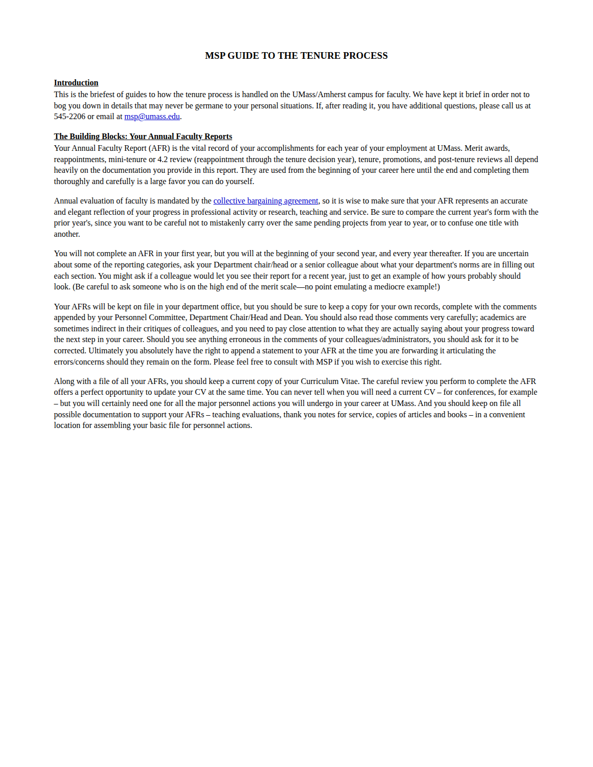MSP GUIDE TO THE TENURE PROCESS
Introduction
This is the briefest of guides to how the tenure process is handled on the UMass/Amherst campus for faculty. We have kept it brief in order not to bog you down in details that may never be germane to your personal situations. If, after reading it, you have additional questions, please call us at 545-2206 or email at msp@umass.edu.
The Building Blocks: Your Annual Faculty Reports
Your Annual Faculty Report (AFR) is the vital record of your accomplishments for each year of your employment at UMass. Merit awards, reappointments, mini-tenure or 4.2 review (reappointment through the tenure decision year), tenure, promotions, and post-tenure reviews all depend heavily on the documentation you provide in this report. They are used from the beginning of your career here until the end and completing them thoroughly and carefully is a large favor you can do yourself.
Annual evaluation of faculty is mandated by the collective bargaining agreement, so it is wise to make sure that your AFR represents an accurate and elegant reflection of your progress in professional activity or research, teaching and service. Be sure to compare the current year's form with the prior year's, since you want to be careful not to mistakenly carry over the same pending projects from year to year, or to confuse one title with another.
You will not complete an AFR in your first year, but you will at the beginning of your second year, and every year thereafter. If you are uncertain about some of the reporting categories, ask your Department chair/head or a senior colleague about what your department's norms are in filling out each section. You might ask if a colleague would let you see their report for a recent year, just to get an example of how yours probably should look. (Be careful to ask someone who is on the high end of the merit scale—no point emulating a mediocre example!)
Your AFRs will be kept on file in your department office, but you should be sure to keep a copy for your own records, complete with the comments appended by your Personnel Committee, Department Chair/Head and Dean. You should also read those comments very carefully; academics are sometimes indirect in their critiques of colleagues, and you need to pay close attention to what they are actually saying about your progress toward the next step in your career. Should you see anything erroneous in the comments of your colleagues/administrators, you should ask for it to be corrected. Ultimately you absolutely have the right to append a statement to your AFR at the time you are forwarding it articulating the errors/concerns should they remain on the form. Please feel free to consult with MSP if you wish to exercise this right.
Along with a file of all your AFRs, you should keep a current copy of your Curriculum Vitae. The careful review you perform to complete the AFR offers a perfect opportunity to update your CV at the same time. You can never tell when you will need a current CV – for conferences, for example – but you will certainly need one for all the major personnel actions you will undergo in your career at UMass. And you should keep on file all possible documentation to support your AFRs – teaching evaluations, thank you notes for service, copies of articles and books – in a convenient location for assembling your basic file for personnel actions.